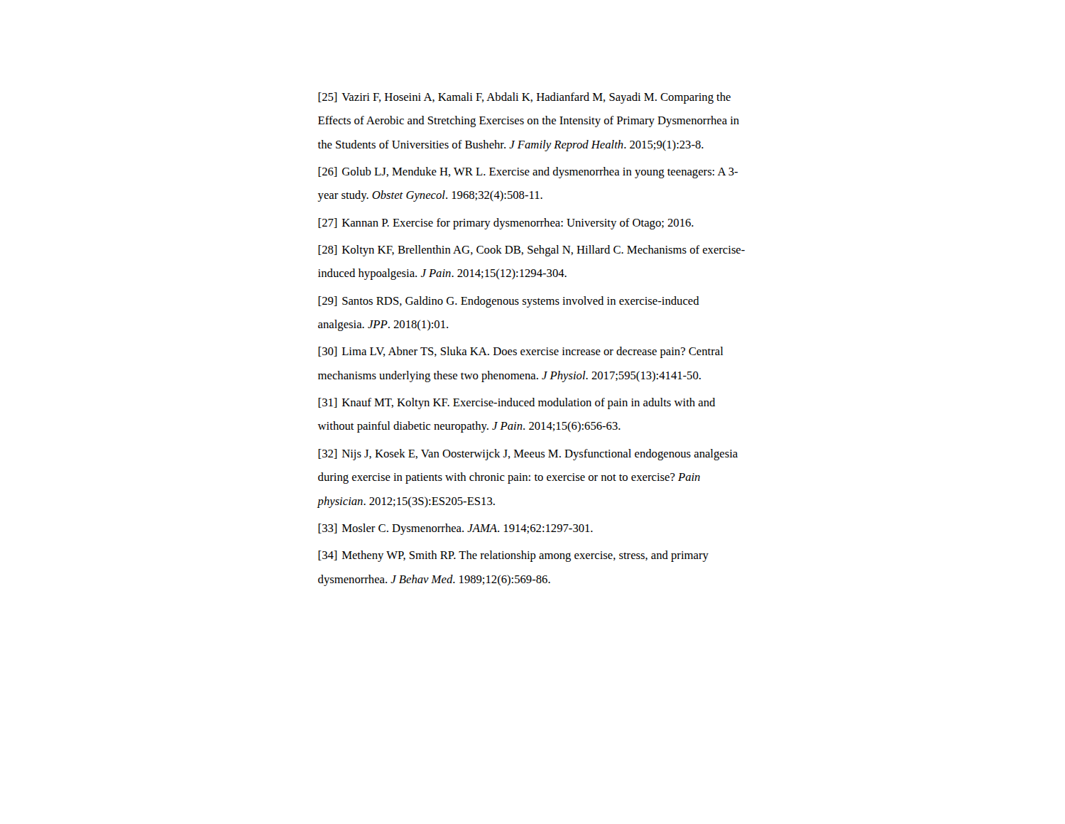[25] Vaziri F, Hoseini A, Kamali F, Abdali K, Hadianfard M, Sayadi M. Comparing the Effects of Aerobic and Stretching Exercises on the Intensity of Primary Dysmenorrhea in the Students of Universities of Bushehr. J Family Reprod Health. 2015;9(1):23-8.
[26] Golub LJ, Menduke H, WR L. Exercise and dysmenorrhea in young teenagers: A 3-year study. Obstet Gynecol. 1968;32(4):508-11.
[27] Kannan P. Exercise for primary dysmenorrhea: University of Otago; 2016.
[28] Koltyn KF, Brellenthin AG, Cook DB, Sehgal N, Hillard C. Mechanisms of exercise-induced hypoalgesia. J Pain. 2014;15(12):1294-304.
[29] Santos RDS, Galdino G. Endogenous systems involved in exercise-induced analgesia. JPP. 2018(1):01.
[30] Lima LV, Abner TS, Sluka KA. Does exercise increase or decrease pain? Central mechanisms underlying these two phenomena. J Physiol. 2017;595(13):4141-50.
[31] Knauf MT, Koltyn KF. Exercise-induced modulation of pain in adults with and without painful diabetic neuropathy. J Pain. 2014;15(6):656-63.
[32] Nijs J, Kosek E, Van Oosterwijck J, Meeus M. Dysfunctional endogenous analgesia during exercise in patients with chronic pain: to exercise or not to exercise? Pain physician. 2012;15(3S):ES205-ES13.
[33] Mosler C. Dysmenorrhea. JAMA. 1914;62:1297-301.
[34] Metheny WP, Smith RP. The relationship among exercise, stress, and primary dysmenorrhea. J Behav Med. 1989;12(6):569-86.